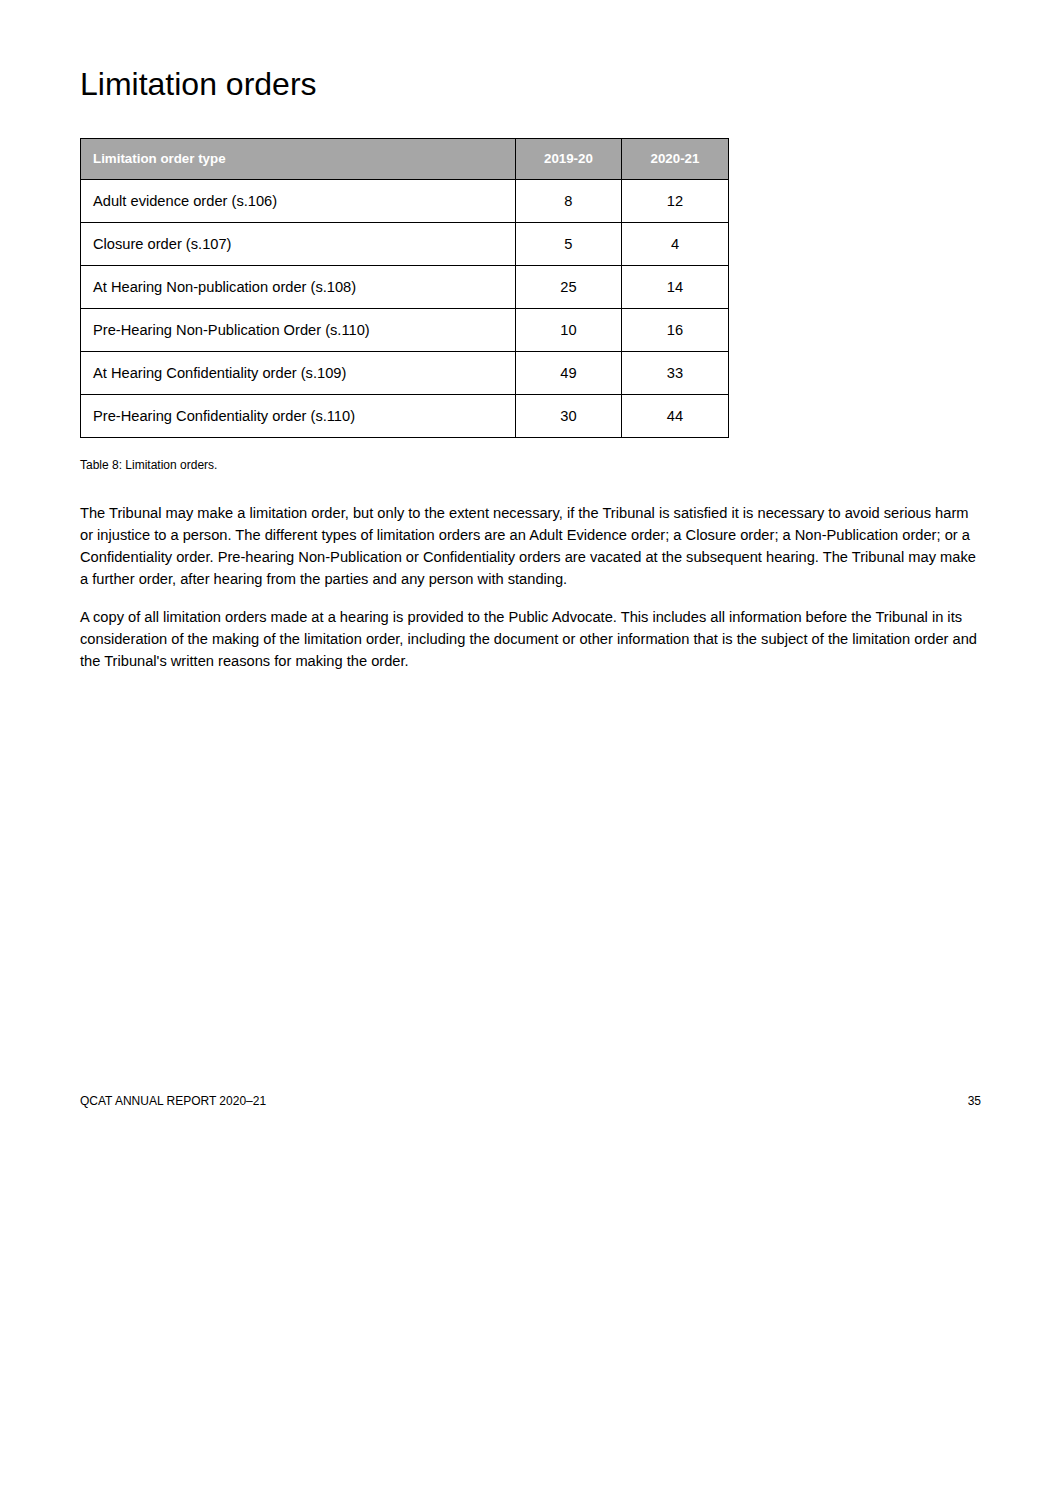Limitation orders
| Limitation order type | 2019-20 | 2020-21 |
| --- | --- | --- |
| Adult evidence order (s.106) | 8 | 12 |
| Closure order (s.107) | 5 | 4 |
| At Hearing Non-publication order (s.108) | 25 | 14 |
| Pre-Hearing Non-Publication Order (s.110) | 10 | 16 |
| At Hearing Confidentiality order (s.109) | 49 | 33 |
| Pre-Hearing Confidentiality order (s.110) | 30 | 44 |
Table 8: Limitation orders.
The Tribunal may make a limitation order, but only to the extent necessary, if the Tribunal is satisfied it is necessary to avoid serious harm or injustice to a person. The different types of limitation orders are an Adult Evidence order; a Closure order; a Non-Publication order; or a Confidentiality order. Pre-hearing Non-Publication or Confidentiality orders are vacated at the subsequent hearing. The Tribunal may make a further order, after hearing from the parties and any person with standing.
A copy of all limitation orders made at a hearing is provided to the Public Advocate. This includes all information before the Tribunal in its consideration of the making of the limitation order, including the document or other information that is the subject of the limitation order and the Tribunal's written reasons for making the order.
QCAT ANNUAL REPORT 2020–21 35